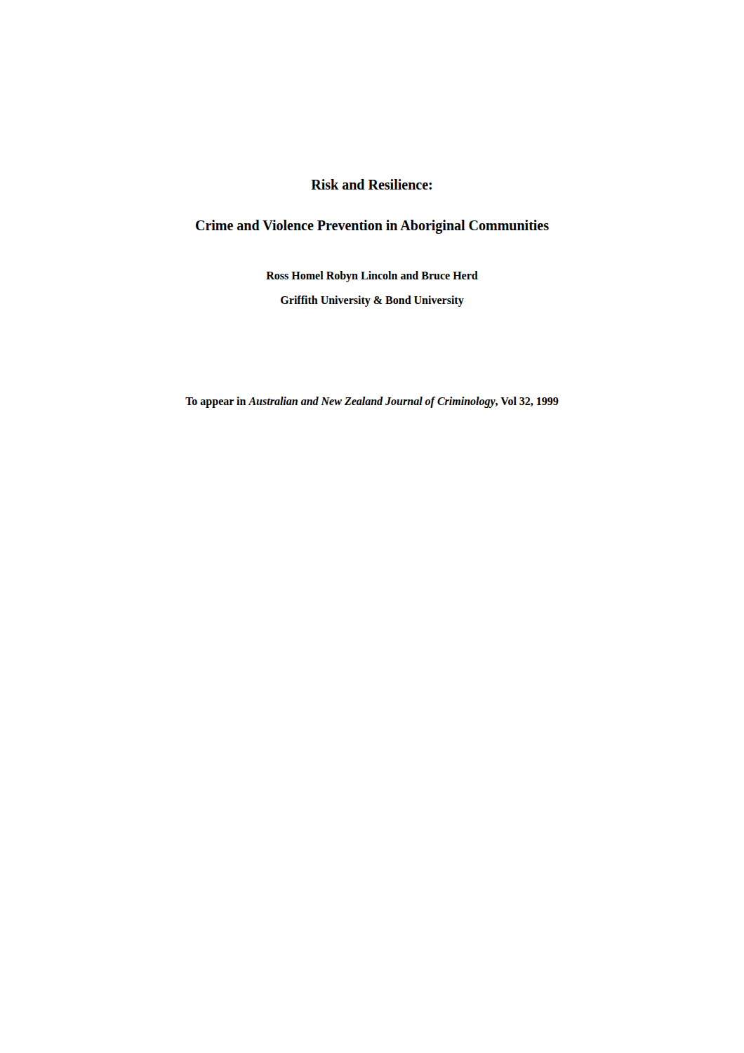Risk and Resilience: Crime and Violence Prevention in Aboriginal Communities
Ross Homel Robyn Lincoln and Bruce Herd Griffith University & Bond University
To appear in Australian and New Zealand Journal of Criminology, Vol 32, 1999